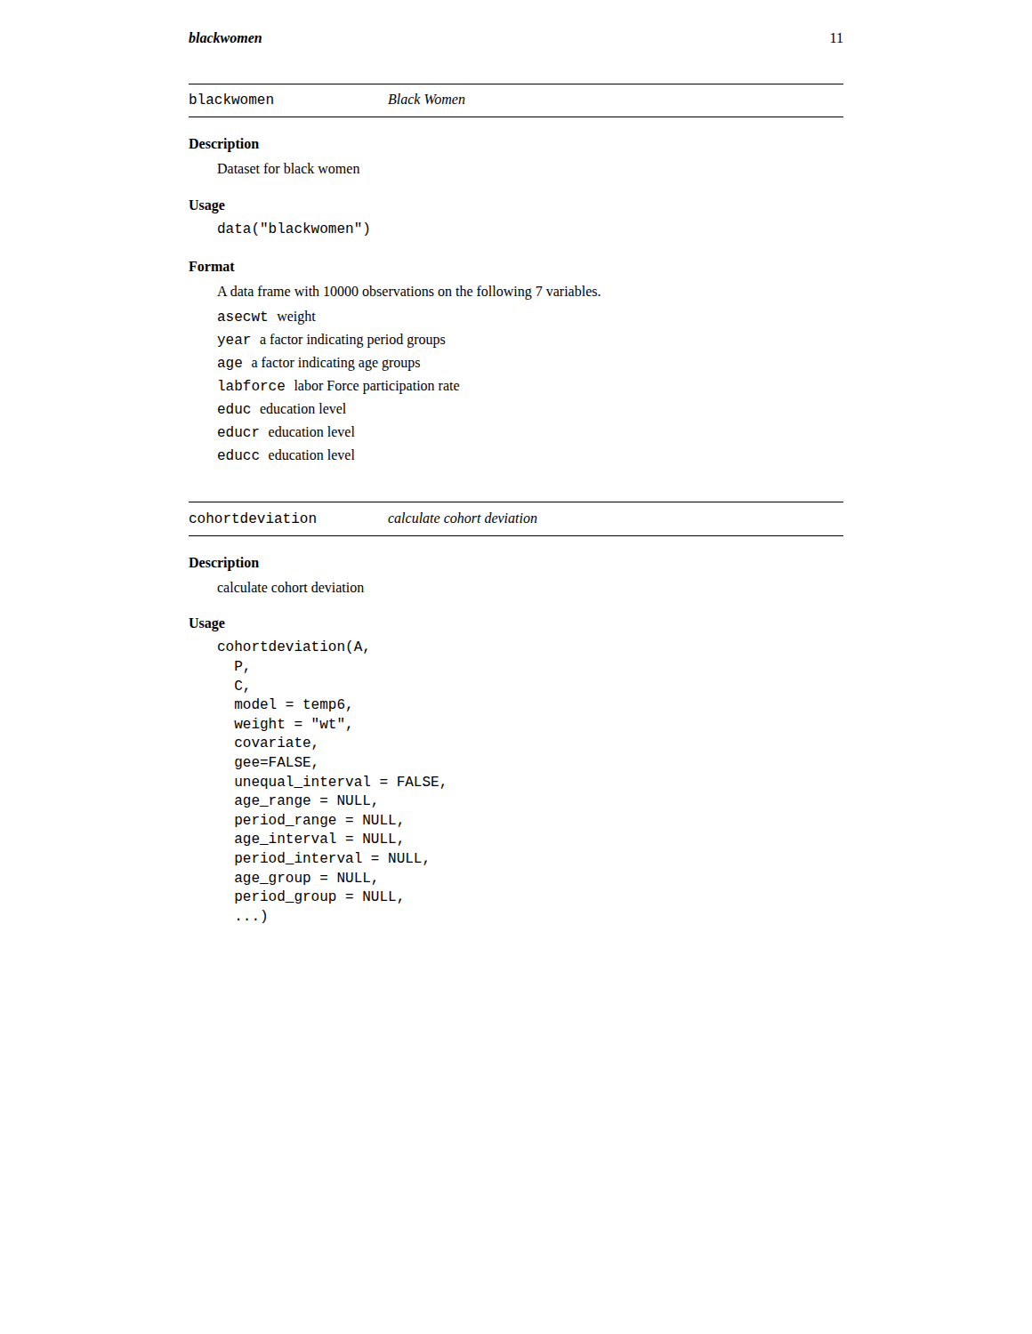blackwomen 11
blackwomen Black Women
Description
Dataset for black women
Usage
data("blackwomen")
Format
A data frame with 10000 observations on the following 7 variables.
asecwt
weight
year
a factor indicating period groups
age
a factor indicating age groups
labforce
labor Force participation rate
educ
education level
educr
education level
educc
education level
cohortdeviation calculate cohort deviation
Description
calculate cohort deviation
Usage
cohortdeviation(A,
  P,
  C,
  model = temp6,
  weight = "wt",
  covariate,
  gee=FALSE,
  unequal_interval = FALSE,
  age_range = NULL,
  period_range = NULL,
  age_interval = NULL,
  period_interval = NULL,
  age_group = NULL,
  period_group = NULL,
  ...)